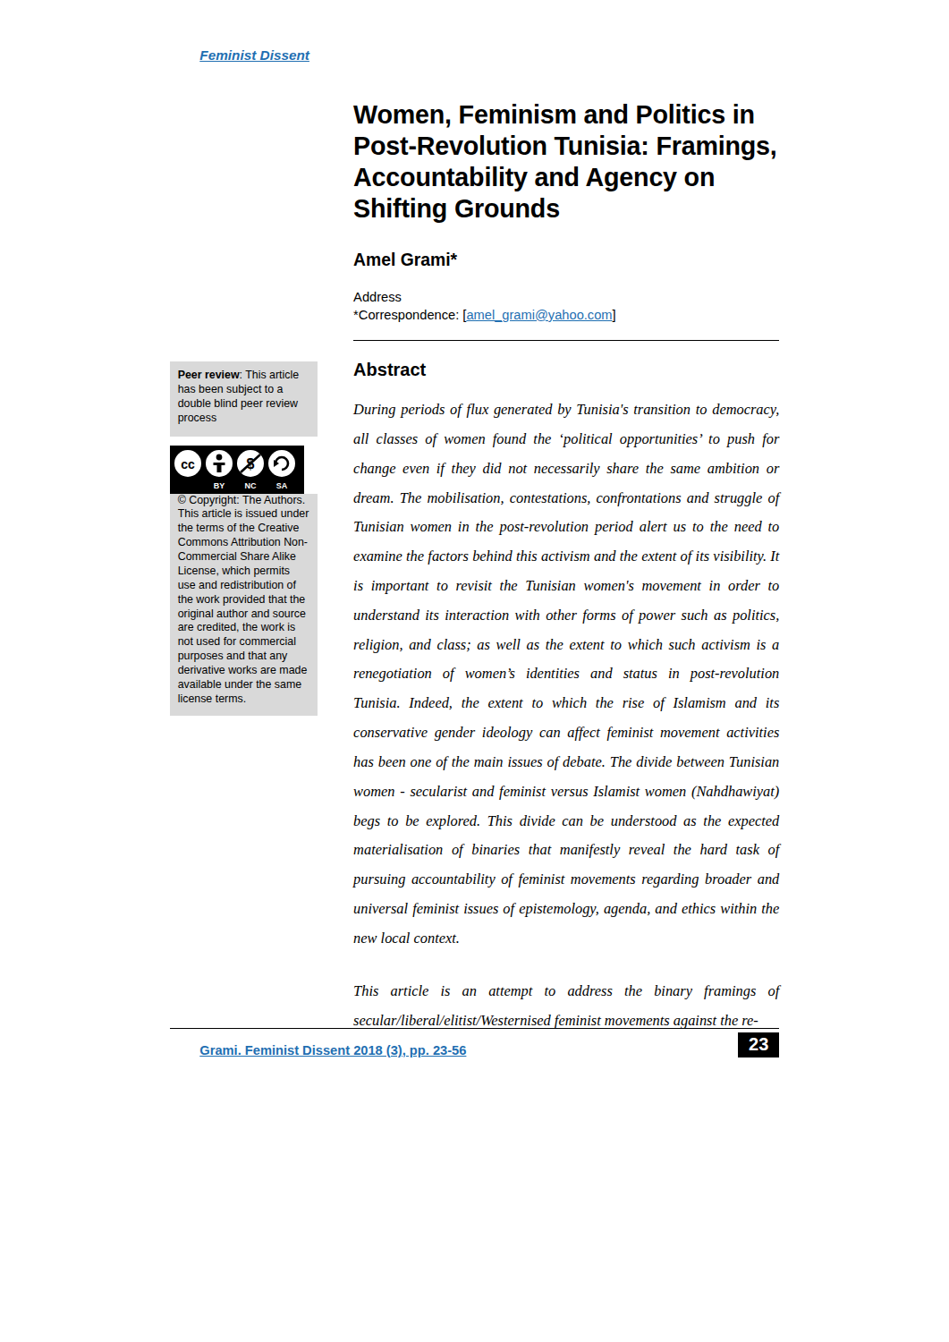Feminist Dissent
Peer review: This article has been subject to a double blind peer review process
cc $ BY NC SA
© Copyright: The Authors. This article is issued under the terms of the Creative Commons Attribution Non-Commercial Share Alike License, which permits use and redistribution of the work provided that the original author and source are credited, the work is not used for commercial purposes and that any derivative works are made available under the same license terms.
Women, Feminism and Politics in Post-Revolution Tunisia: Framings, Accountability and Agency on Shifting Grounds
Amel Grami*
Address
*Correspondence: [amel_grami@yahoo.com]
Abstract
During periods of flux generated by Tunisia's transition to democracy, all classes of women found the ‘political opportunities’ to push for change even if they did not necessarily share the same ambition or dream. The mobilisation, contestations, confrontations and struggle of Tunisian women in the post-revolution period alert us to the need to examine the factors behind this activism and the extent of its visibility. It is important to revisit the Tunisian women's movement in order to understand its interaction with other forms of power such as politics, religion, and class; as well as the extent to which such activism is a renegotiation of women’s identities and status in post-revolution Tunisia. Indeed, the extent to which the rise of Islamism and its conservative gender ideology can affect feminist movement activities has been one of the main issues of debate. The divide between Tunisian women - secularist and feminist versus Islamist women (Nahdhawiyat) begs to be explored. This divide can be understood as the expected materialisation of binaries that manifestly reveal the hard task of pursuing accountability of feminist movements regarding broader and universal feminist issues of epistemology, agenda, and ethics within the new local context.
This article is an attempt to address the binary framings of secular/liberal/elitist/Westernised feminist movements against the re-
Grami. Feminist Dissent 2018 (3), pp. 23-56 23